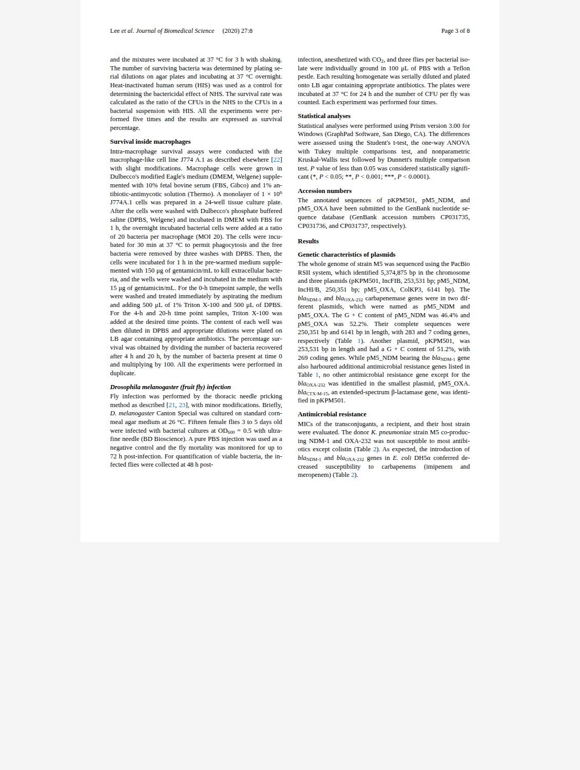Lee et al. Journal of Biomedical Science (2020) 27:8
Page 3 of 8
and the mixtures were incubated at 37 °C for 3 h with shaking. The number of surviving bacteria was determined by plating serial dilutions on agar plates and incubating at 37 °C overnight. Heat-inactivated human serum (HIS) was used as a control for determining the bactericidal effect of NHS. The survival rate was calculated as the ratio of the CFUs in the NHS to the CFUs in a bacterial suspension with HIS. All the experiments were performed five times and the results are expressed as survival percentage.
Survival inside macrophages
Intra-macrophage survival assays were conducted with the macrophage-like cell line J774 A.1 as described elsewhere [22] with slight modifications. Macrophage cells were grown in Dulbecco's modified Eagle's medium (DMEM, Welgene) supplemented with 10% fetal bovine serum (FBS, Gibco) and 1% antibiotic-antimycotic solution (Thermo). A monolayer of 1 × 106 J774A.1 cells was prepared in a 24-well tissue culture plate. After the cells were washed with Dulbecco's phosphate buffered saline (DPBS, Welgene) and incubated in DMEM with FBS for 1 h, the overnight incubated bacterial cells were added at a ratio of 20 bacteria per macrophage (MOI 20). The cells were incubated for 30 min at 37 °C to permit phagocytosis and the free bacteria were removed by three washes with DPBS. Then, the cells were incubated for 1 h in the pre-warmed medium supplemented with 150 μg of gentamicin/mL to kill extracellular bacteria, and the wells were washed and incubated in the medium with 15 μg of gentamicin/mL. For the 0-h timepoint sample, the wells were washed and treated immediately by aspirating the medium and adding 500 μL of 1% Triton X-100 and 500 μL of DPBS. For the 4-h and 20-h time point samples, Triton X-100 was added at the desired time points. The content of each well was then diluted in DPBS and appropriate dilutions were plated on LB agar containing appropriate antibiotics. The percentage survival was obtained by dividing the number of bacteria recovered after 4 h and 20 h, by the number of bacteria present at time 0 and multiplying by 100. All the experiments were performed in duplicate.
Drosophila melanogaster (fruit fly) infection
Fly infection was performed by the thoracic needle pricking method as described [21, 23], with minor modifications. Briefly, D. melanogaster Canton Special was cultured on standard cornmeal agar medium at 26 °C. Fifteen female flies 3 to 5 days old were infected with bacterial cultures at OD600 = 0.5 with ultra-fine needle (BD Bioscience). A pure PBS injection was used as a negative control and the fly mortality was monitored for up to 72 h post-infection. For quantification of viable bacteria, the infected flies were collected at 48 h post-
infection, anesthetized with CO2, and three flies per bacterial isolate were individually ground in 100 μL of PBS with a Teflon pestle. Each resulting homogenate was serially diluted and plated onto LB agar containing appropriate antibiotics. The plates were incubated at 37 °C for 24 h and the number of CFU per fly was counted. Each experiment was performed four times.
Statistical analyses
Statistical analyses were performed using Prism version 3.00 for Windows (GraphPad Software, San Diego, CA). The differences were assessed using the Student's t-test, the one-way ANOVA with Tukey multiple comparisons test, and nonparametric Kruskal-Wallis test followed by Dunnett's multiple comparison test. P value of less than 0.05 was considered statistically significant (*, P < 0.05; **, P < 0.001; ***, P < 0.0001).
Accession numbers
The annotated sequences of pKPM501, pM5_NDM, and pM5_OXA have been submitted to the GenBank nucleotide sequence database (GenBank accession numbers CP031735, CP031736, and CP031737, respectively).
Results
Genetic characteristics of plasmids
The whole genome of strain M5 was sequenced using the PacBio RSII system, which identified 5,374,875 bp in the chromosome and three plasmids (pKPM501, IncFIB, 253,531 bp; pM5_NDM, IncHI/B, 250,351 bp; pM5_OXA, ColKP3, 6141 bp). The blaNDM-1 and blaOXA-232 carbapenemase genes were in two different plasmids, which were named as pM5_NDM and pM5_OXA. The G + C content of pM5_NDM was 46.4% and pM5_OXA was 52.2%. Their complete sequences were 250,351 bp and 6141 bp in length, with 283 and 7 coding genes, respectively (Table 1). Another plasmid, pKPM501, was 253,531 bp in length and had a G + C content of 51.2%, with 269 coding genes. While pM5_NDM bearing the blaNDM-1 gene also harboured additional antimicrobial resistance genes listed in Table 1, no other antimicrobial resistance gene except for the blaOXA-232 was identified in the smallest plasmid, pM5_OXA. blaCTX-M-15, an extended-spectrum β-lactamase gene, was identified in pKPM501.
Antimicrobial resistance
MICs of the transconjugants, a recipient, and their host strain were evaluated. The donor K. pneumoniae strain M5 co-producing NDM-1 and OXA-232 was not susceptible to most antibiotics except colistin (Table 2). As expected, the introduction of blaNDM-1 and blaOXA-232 genes in E. coli DH5α conferred decreased susceptibility to carbapenems (imipenem and meropenem) (Table 2).